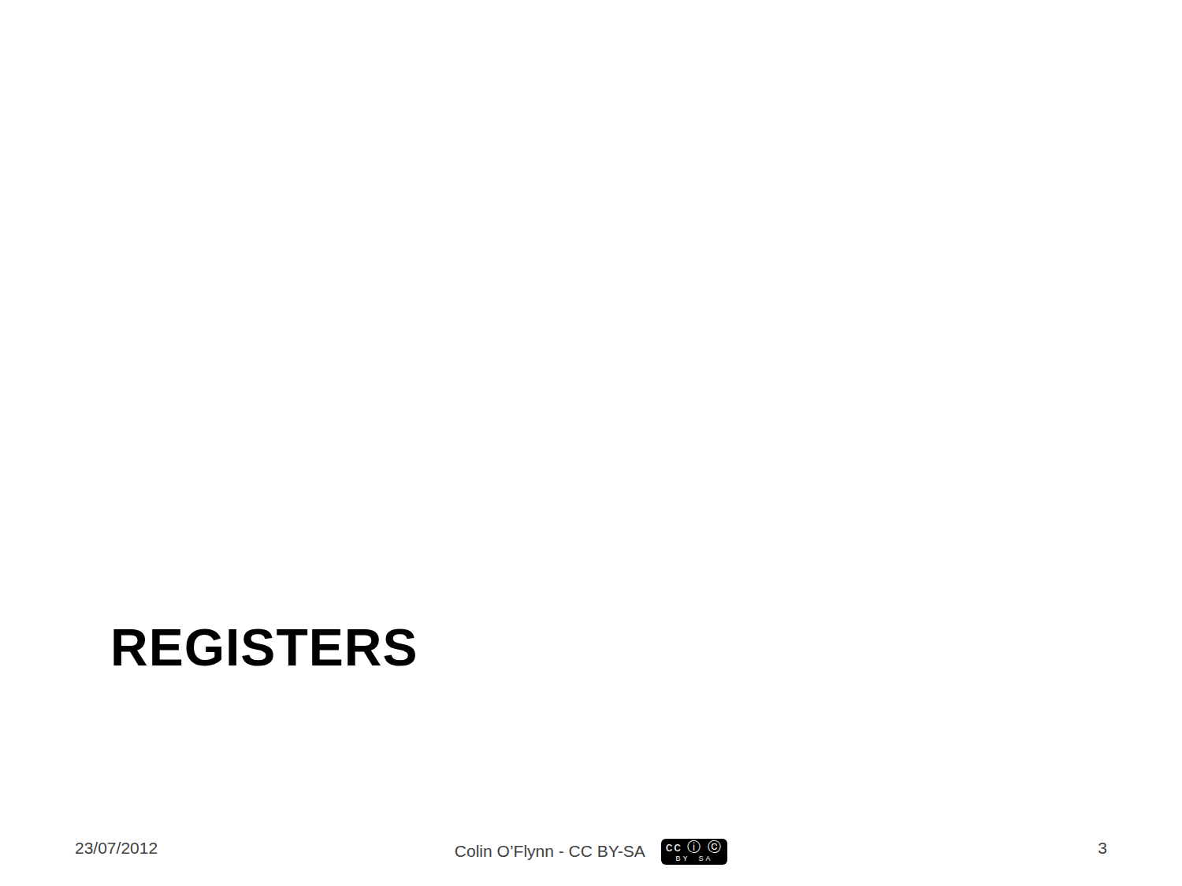Registers
23/07/2012 Colin O’Flynn - CC BY-SA cc ⓘ ⓒ BY SA 3